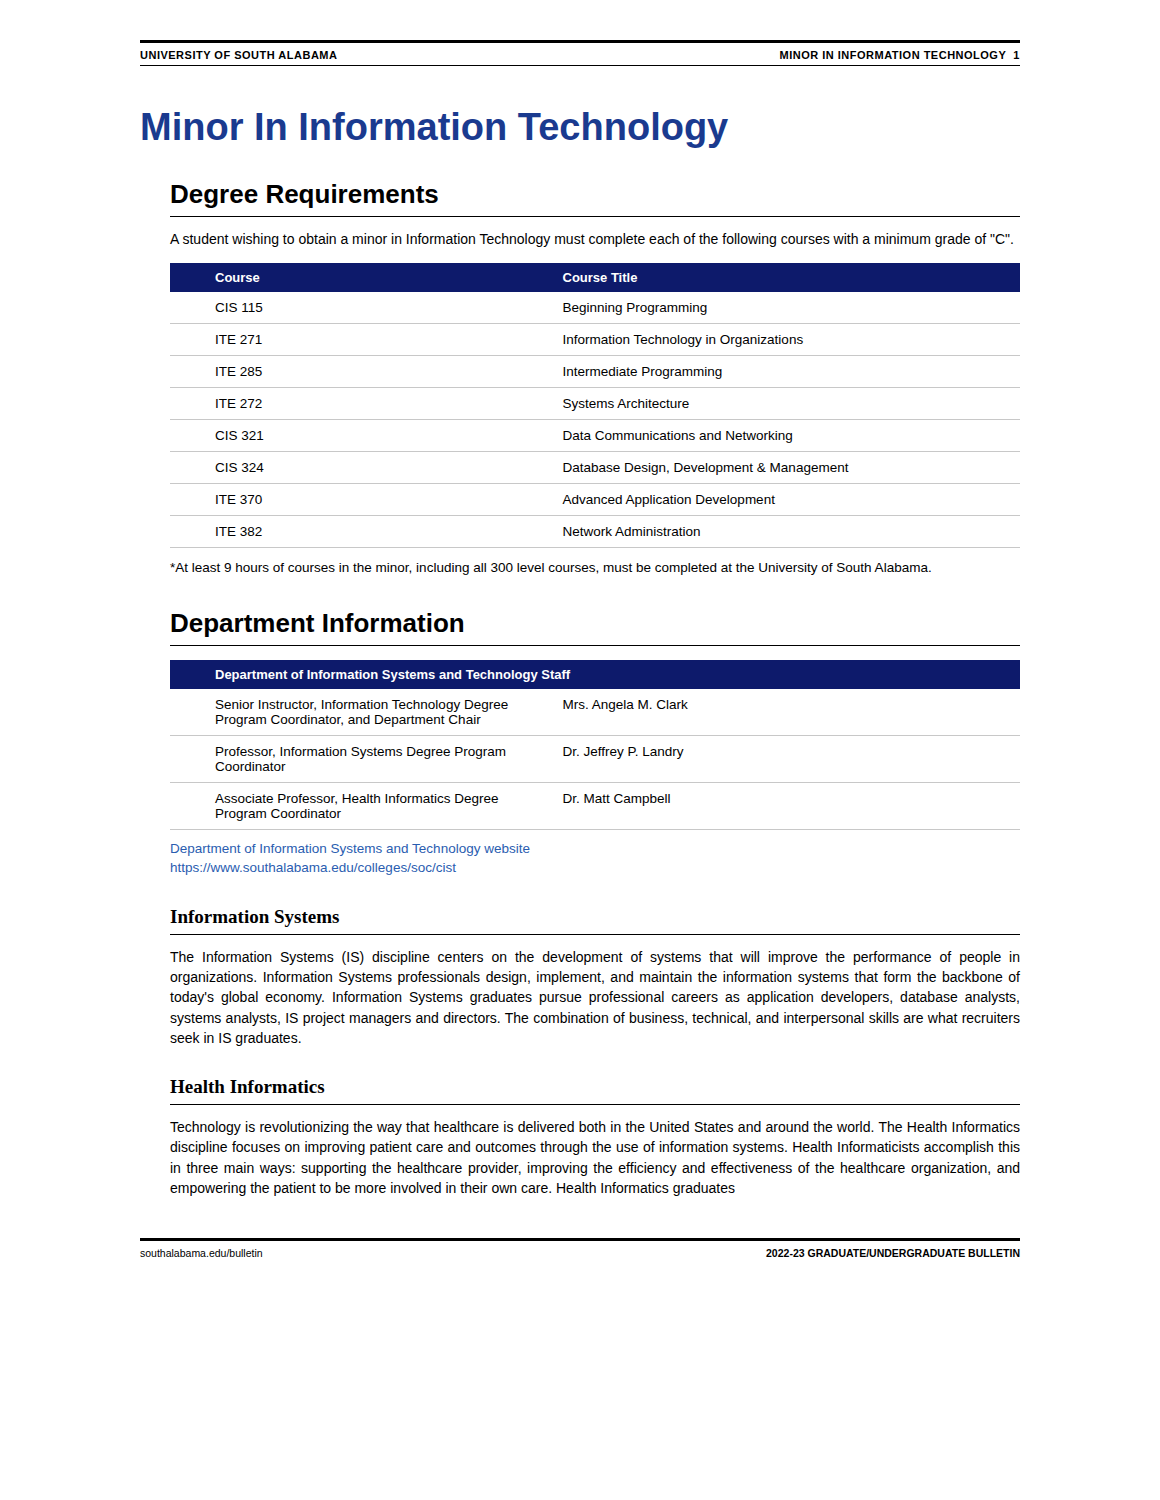UNIVERSITY OF SOUTH ALABAMA MINOR IN INFORMATION TECHNOLOGY 1
Minor In Information Technology
Degree Requirements
A student wishing to obtain a minor in Information Technology must complete each of the following courses with a minimum grade of "C".
| Course | Course Title |
| --- | --- |
| CIS 115 | Beginning Programming |
| ITE 271 | Information Technology in Organizations |
| ITE 285 | Intermediate Programming |
| ITE 272 | Systems Architecture |
| CIS 321 | Data Communications and Networking |
| CIS 324 | Database Design, Development & Management |
| ITE 370 | Advanced Application Development |
| ITE 382 | Network Administration |
*At least 9 hours of courses in the minor, including all 300 level courses, must be completed at the University of South Alabama.
Department Information
| Department of Information Systems and Technology Staff |
| --- |
| Senior Instructor, Information Technology Degree Program Coordinator, and Department Chair | Mrs. Angela M. Clark |
| Professor, Information Systems Degree Program Coordinator | Dr. Jeffrey P. Landry |
| Associate Professor, Health Informatics Degree Program Coordinator | Dr. Matt Campbell |
Department of Information Systems and Technology website
https://www.southalabama.edu/colleges/soc/cist
Information Systems
The Information Systems (IS) discipline centers on the development of systems that will improve the performance of people in organizations. Information Systems professionals design, implement, and maintain the information systems that form the backbone of today's global economy. Information Systems graduates pursue professional careers as application developers, database analysts, systems analysts, IS project managers and directors. The combination of business, technical, and interpersonal skills are what recruiters seek in IS graduates.
Health Informatics
Technology is revolutionizing the way that healthcare is delivered both in the United States and around the world. The Health Informatics discipline focuses on improving patient care and outcomes through the use of information systems. Health Informaticists accomplish this in three main ways: supporting the healthcare provider, improving the efficiency and effectiveness of the healthcare organization, and empowering the patient to be more involved in their own care. Health Informatics graduates
southalabama.edu/bulletin 2022-23 GRADUATE/UNDERGRADUATE BULLETIN